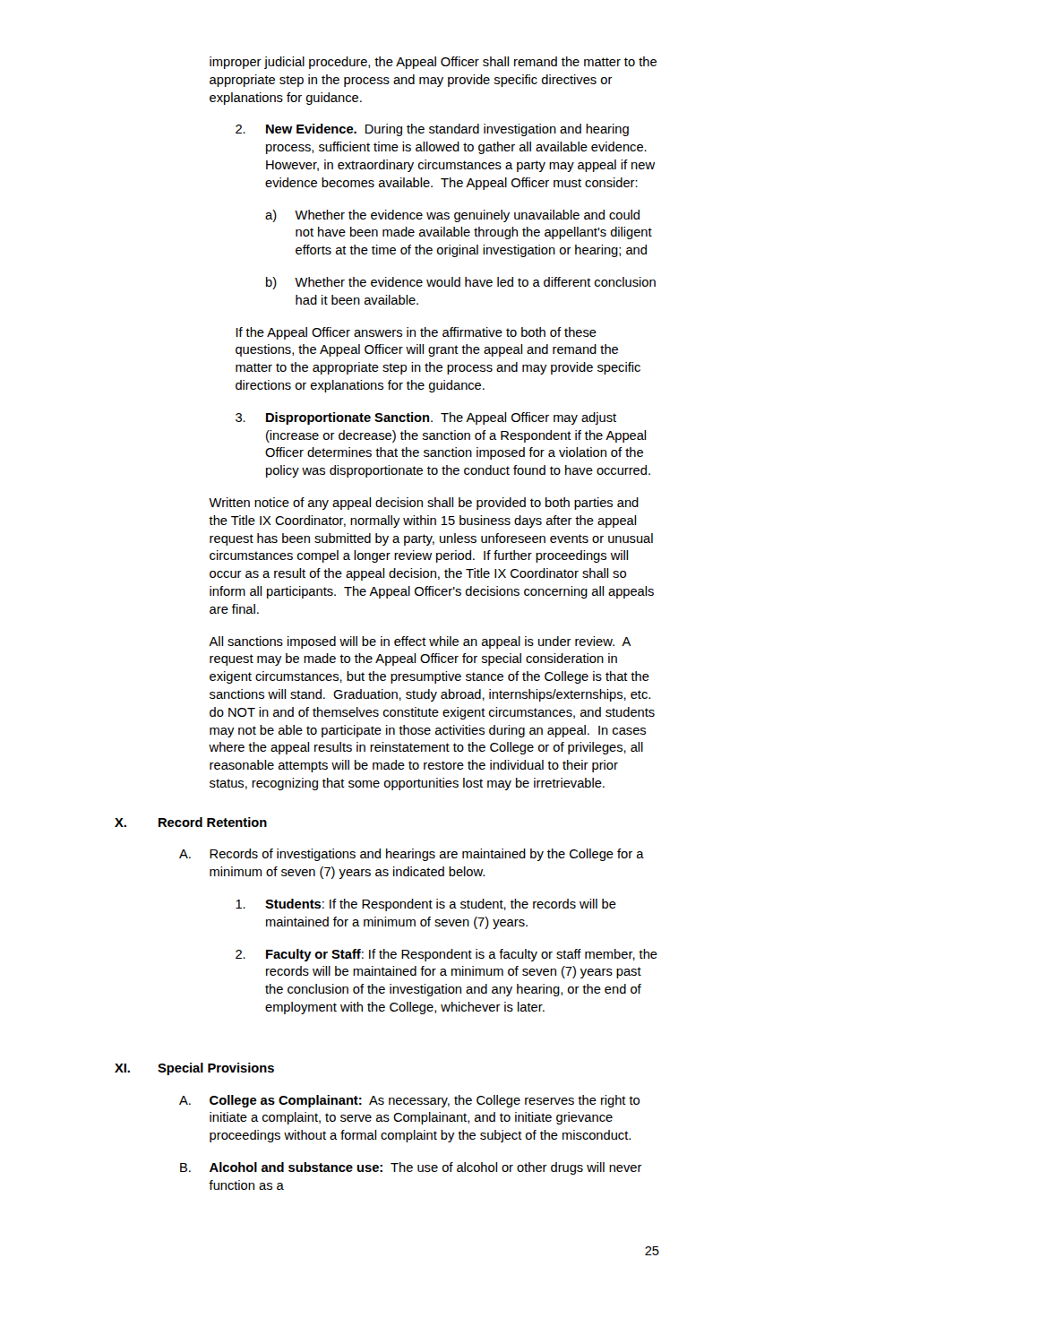improper judicial procedure, the Appeal Officer shall remand the matter to the appropriate step in the process and may provide specific directives or explanations for guidance.
2. New Evidence. During the standard investigation and hearing process, sufficient time is allowed to gather all available evidence. However, in extraordinary circumstances a party may appeal if new evidence becomes available. The Appeal Officer must consider:
a) Whether the evidence was genuinely unavailable and could not have been made available through the appellant's diligent efforts at the time of the original investigation or hearing; and
b) Whether the evidence would have led to a different conclusion had it been available.
If the Appeal Officer answers in the affirmative to both of these questions, the Appeal Officer will grant the appeal and remand the matter to the appropriate step in the process and may provide specific directions or explanations for the guidance.
3. Disproportionate Sanction. The Appeal Officer may adjust (increase or decrease) the sanction of a Respondent if the Appeal Officer determines that the sanction imposed for a violation of the policy was disproportionate to the conduct found to have occurred.
Written notice of any appeal decision shall be provided to both parties and the Title IX Coordinator, normally within 15 business days after the appeal request has been submitted by a party, unless unforeseen events or unusual circumstances compel a longer review period. If further proceedings will occur as a result of the appeal decision, the Title IX Coordinator shall so inform all participants. The Appeal Officer's decisions concerning all appeals are final.
All sanctions imposed will be in effect while an appeal is under review. A request may be made to the Appeal Officer for special consideration in exigent circumstances, but the presumptive stance of the College is that the sanctions will stand. Graduation, study abroad, internships/externships, etc. do NOT in and of themselves constitute exigent circumstances, and students may not be able to participate in those activities during an appeal. In cases where the appeal results in reinstatement to the College or of privileges, all reasonable attempts will be made to restore the individual to their prior status, recognizing that some opportunities lost may be irretrievable.
X. Record Retention
A. Records of investigations and hearings are maintained by the College for a minimum of seven (7) years as indicated below.
1. Students: If the Respondent is a student, the records will be maintained for a minimum of seven (7) years.
2. Faculty or Staff: If the Respondent is a faculty or staff member, the records will be maintained for a minimum of seven (7) years past the conclusion of the investigation and any hearing, or the end of employment with the College, whichever is later.
XI. Special Provisions
A. College as Complainant: As necessary, the College reserves the right to initiate a complaint, to serve as Complainant, and to initiate grievance proceedings without a formal complaint by the subject of the misconduct.
B. Alcohol and substance use: The use of alcohol or other drugs will never function as a
25